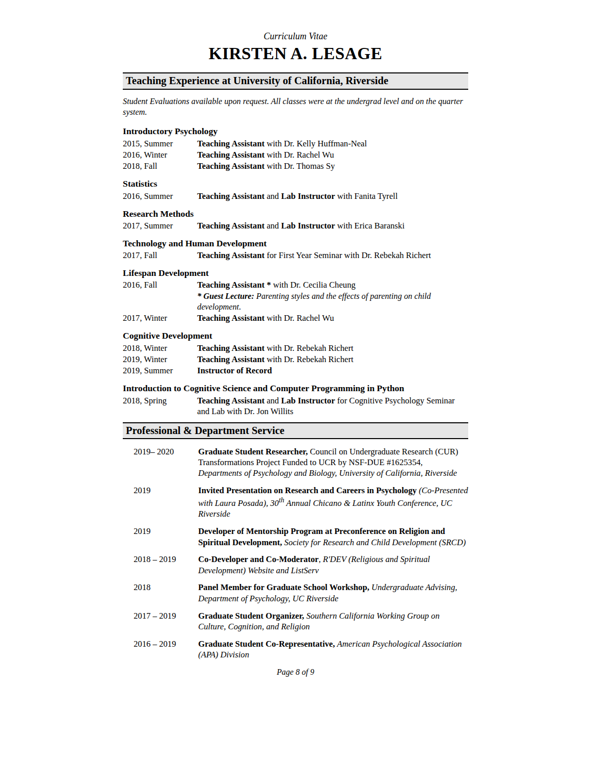Curriculum Vitae
KIRSTEN A. LESAGE
Teaching Experience at University of California, Riverside
Student Evaluations available upon request. All classes were at the undergrad level and on the quarter system.
Introductory Psychology
| 2015, Summer | Teaching Assistant with Dr. Kelly Huffman-Neal |
| 2016, Winter | Teaching Assistant with Dr. Rachel Wu |
| 2018, Fall | Teaching Assistant with Dr. Thomas Sy |
Statistics
| 2016, Summer | Teaching Assistant and Lab Instructor with Fanita Tyrell |
Research Methods
| 2017, Summer | Teaching Assistant and Lab Instructor with Erica Baranski |
Technology and Human Development
| 2017, Fall | Teaching Assistant for First Year Seminar with Dr. Rebekah Richert |
Lifespan Development
| 2016, Fall | Teaching Assistant * with Dr. Cecilia Cheung |
| | * Guest Lecture: Parenting styles and the effects of parenting on child development. |
| 2017, Winter | Teaching Assistant with Dr. Rachel Wu |
Cognitive Development
| 2018, Winter | Teaching Assistant with Dr. Rebekah Richert |
| 2019, Winter | Teaching Assistant with Dr. Rebekah Richert |
| 2019, Summer | Instructor of Record |
Introduction to Cognitive Science and Computer Programming in Python
| 2018, Spring | Teaching Assistant and Lab Instructor for Cognitive Psychology Seminar and Lab with Dr. Jon Willits |
Professional & Department Service
| 2019– 2020 | Graduate Student Researcher, Council on Undergraduate Research (CUR) Transformations Project Funded to UCR by NSF-DUE #1625354, Departments of Psychology and Biology, University of California, Riverside |
| 2019 | Invited Presentation on Research and Careers in Psychology (Co-Presented with Laura Posada), 30 th Annual Chicano & Latinx Youth Conference, UC Riverside |
| 2019 | Developer of Mentorship Program at Preconference on Religion and Spiritual Development, Society for Research and Child Development (SRCD) |
| 2018 – 2019 | Co-Developer and Co-Moderator , R'DEV (Religious and Spiritual Development) Website and ListServ |
| 2018 | Panel Member for Graduate School Workshop, Undergraduate Advising, Department of Psychology, UC Riverside |
| 2017 – 2019 | Graduate Student Organizer, Southern California Working Group on Culture, Cognition, and Religion |
| 2016 – 2019 | Graduate Student Co-Representative, American Psychological Association (APA) Division |
Page 8 of 9